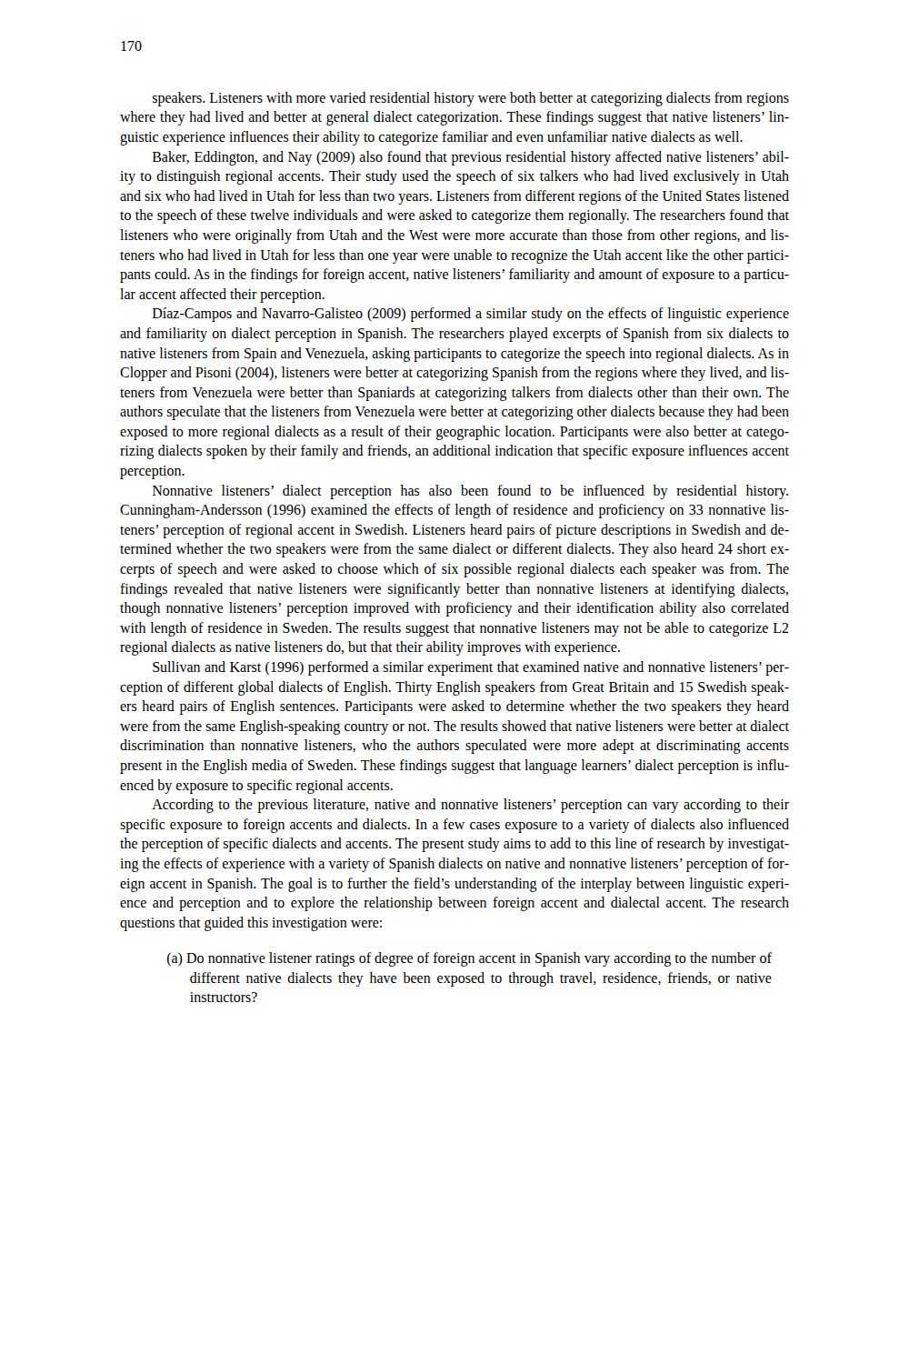170
speakers. Listeners with more varied residential history were both better at categorizing dialects from regions where they had lived and better at general dialect categorization. These findings suggest that native listeners’ linguistic experience influences their ability to categorize familiar and even unfamiliar native dialects as well.
Baker, Eddington, and Nay (2009) also found that previous residential history affected native listeners’ ability to distinguish regional accents. Their study used the speech of six talkers who had lived exclusively in Utah and six who had lived in Utah for less than two years. Listeners from different regions of the United States listened to the speech of these twelve individuals and were asked to categorize them regionally. The researchers found that listeners who were originally from Utah and the West were more accurate than those from other regions, and listeners who had lived in Utah for less than one year were unable to recognize the Utah accent like the other participants could. As in the findings for foreign accent, native listeners’ familiarity and amount of exposure to a particular accent affected their perception.
Díaz-Campos and Navarro-Galisteo (2009) performed a similar study on the effects of linguistic experience and familiarity on dialect perception in Spanish. The researchers played excerpts of Spanish from six dialects to native listeners from Spain and Venezuela, asking participants to categorize the speech into regional dialects. As in Clopper and Pisoni (2004), listeners were better at categorizing Spanish from the regions where they lived, and listeners from Venezuela were better than Spaniards at categorizing talkers from dialects other than their own. The authors speculate that the listeners from Venezuela were better at categorizing other dialects because they had been exposed to more regional dialects as a result of their geographic location. Participants were also better at categorizing dialects spoken by their family and friends, an additional indication that specific exposure influences accent perception.
Nonnative listeners’ dialect perception has also been found to be influenced by residential history. Cunningham-Andersson (1996) examined the effects of length of residence and proficiency on 33 nonnative listeners’ perception of regional accent in Swedish. Listeners heard pairs of picture descriptions in Swedish and determined whether the two speakers were from the same dialect or different dialects. They also heard 24 short excerpts of speech and were asked to choose which of six possible regional dialects each speaker was from. The findings revealed that native listeners were significantly better than nonnative listeners at identifying dialects, though nonnative listeners’ perception improved with proficiency and their identification ability also correlated with length of residence in Sweden. The results suggest that nonnative listeners may not be able to categorize L2 regional dialects as native listeners do, but that their ability improves with experience.
Sullivan and Karst (1996) performed a similar experiment that examined native and nonnative listeners’ perception of different global dialects of English. Thirty English speakers from Great Britain and 15 Swedish speakers heard pairs of English sentences. Participants were asked to determine whether the two speakers they heard were from the same English-speaking country or not. The results showed that native listeners were better at dialect discrimination than nonnative listeners, who the authors speculated were more adept at discriminating accents present in the English media of Sweden. These findings suggest that language learners’ dialect perception is influenced by exposure to specific regional accents.
According to the previous literature, native and nonnative listeners’ perception can vary according to their specific exposure to foreign accents and dialects. In a few cases exposure to a variety of dialects also influenced the perception of specific dialects and accents. The present study aims to add to this line of research by investigating the effects of experience with a variety of Spanish dialects on native and nonnative listeners’ perception of foreign accent in Spanish. The goal is to further the field’s understanding of the interplay between linguistic experience and perception and to explore the relationship between foreign accent and dialectal accent. The research questions that guided this investigation were:
(a) Do nonnative listener ratings of degree of foreign accent in Spanish vary according to the number of different native dialects they have been exposed to through travel, residence, friends, or native instructors?